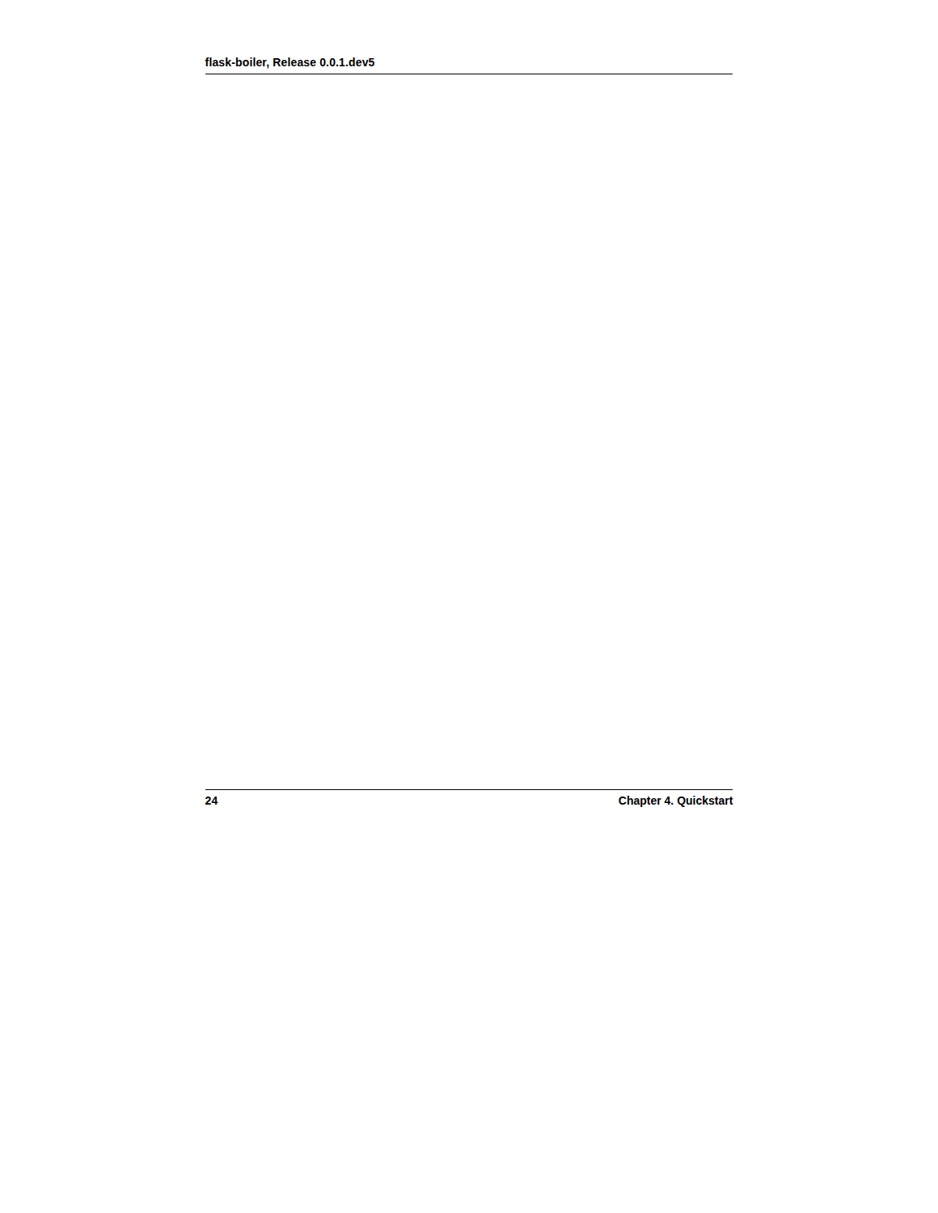flask-boiler, Release 0.0.1.dev5
24 Chapter 4. Quickstart